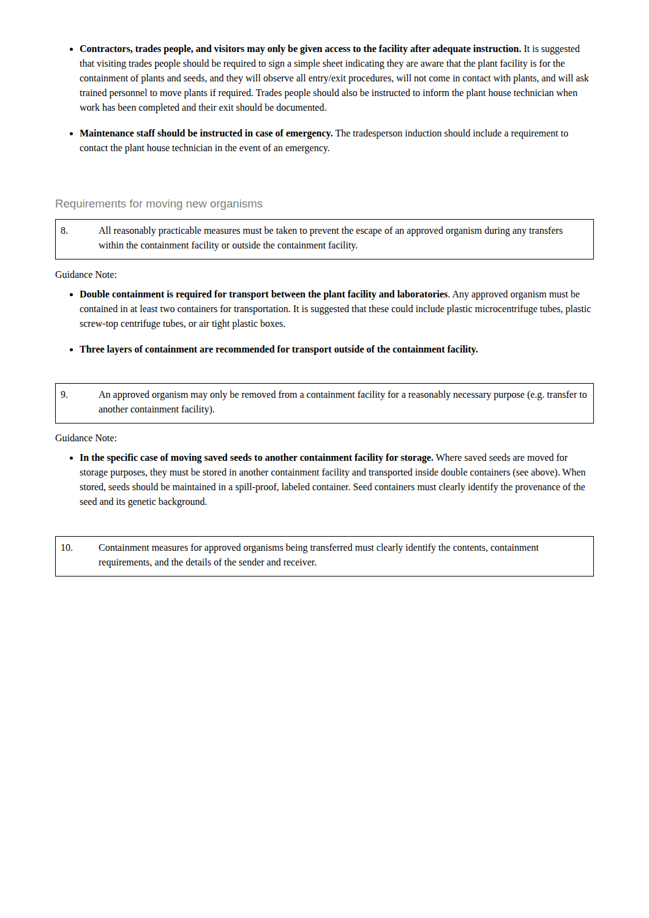Contractors, trades people, and visitors may only be given access to the facility after adequate instruction. It is suggested that visiting trades people should be required to sign a simple sheet indicating they are aware that the plant facility is for the containment of plants and seeds, and they will observe all entry/exit procedures, will not come in contact with plants, and will ask trained personnel to move plants if required. Trades people should also be instructed to inform the plant house technician when work has been completed and their exit should be documented.
Maintenance staff should be instructed in case of emergency. The tradesperson induction should include a requirement to contact the plant house technician in the event of an emergency.
Requirements for moving new organisms
| 8. | All reasonably practicable measures must be taken to prevent the escape of an approved organism during any transfers within the containment facility or outside the containment facility. |
Guidance Note:
Double containment is required for transport between the plant facility and laboratories. Any approved organism must be contained in at least two containers for transportation. It is suggested that these could include plastic microcentrifuge tubes, plastic screw-top centrifuge tubes, or air tight plastic boxes.
Three layers of containment are recommended for transport outside of the containment facility.
| 9. | An approved organism may only be removed from a containment facility for a reasonably necessary purpose (e.g. transfer to another containment facility). |
Guidance Note:
In the specific case of moving saved seeds to another containment facility for storage. Where saved seeds are moved for storage purposes, they must be stored in another containment facility and transported inside double containers (see above). When stored, seeds should be maintained in a spill-proof, labeled container. Seed containers must clearly identify the provenance of the seed and its genetic background.
| 10. | Containment measures for approved organisms being transferred must clearly identify the contents, containment requirements, and the details of the sender and receiver. |